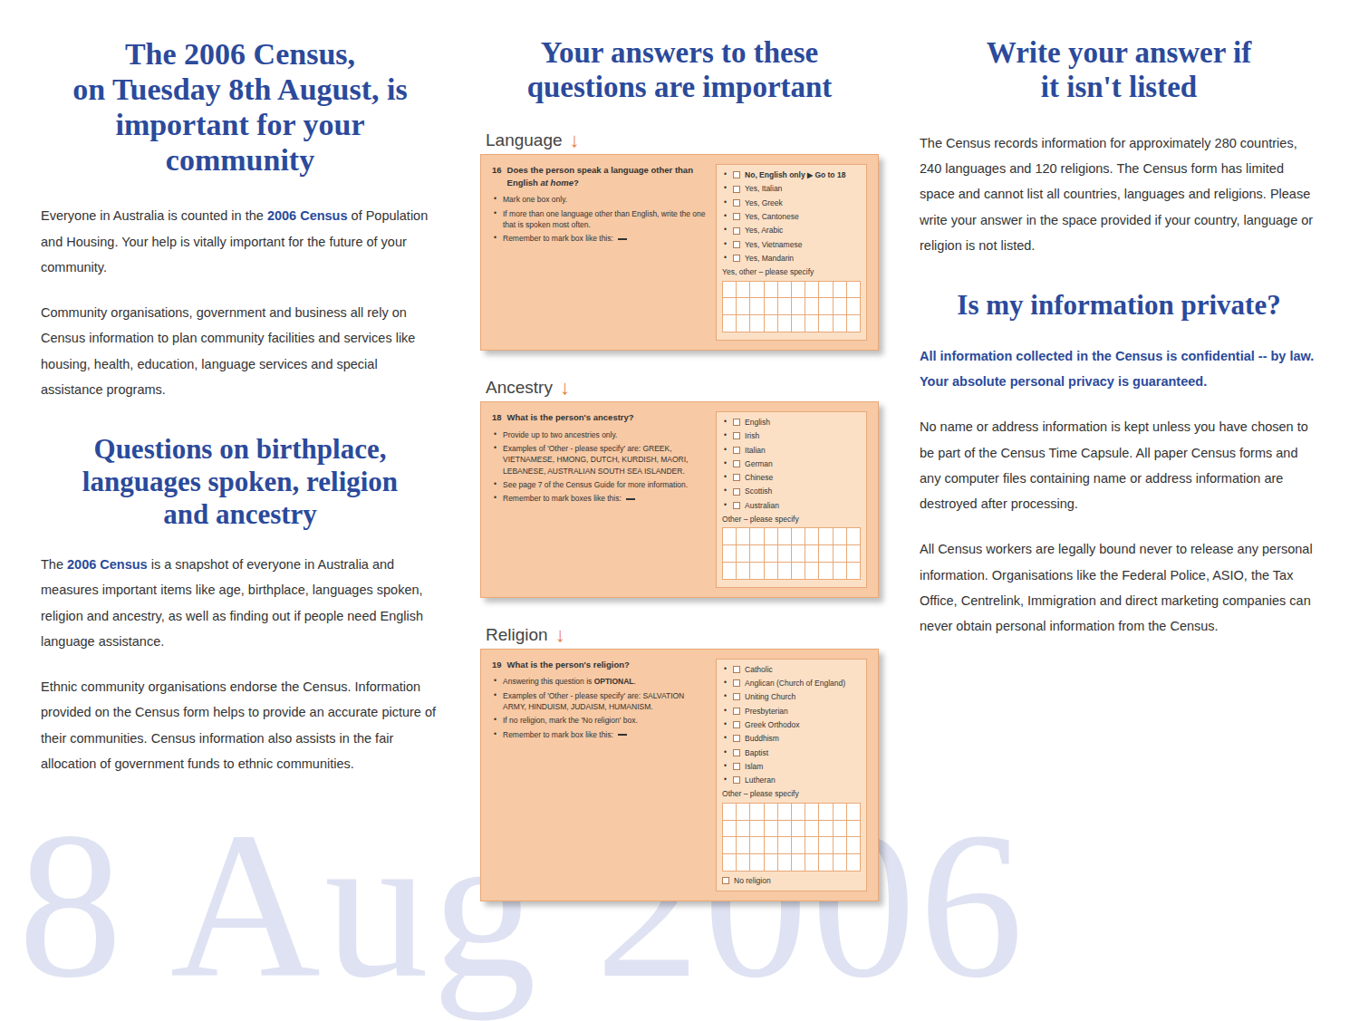8 Aug 2006
The 2006 Census,
on Tuesday 8th August, is
important for your community
Everyone in Australia is counted in the 2006 Census of Population and Housing. Your help is vitally important for the future of your community.
Community organisations, government and business all rely on Census information to plan community facilities and services like housing, health, education, language services and special assistance programs.
Questions on birthplace,
languages spoken, religion
and ancestry
The 2006 Census is a snapshot of everyone in Australia and measures important items like age, birthplace, languages spoken, religion and ancestry, as well as finding out if people need English language assistance.
Ethnic community organisations endorse the Census. Information provided on the Census form helps to provide an accurate picture of their communities. Census information also assists in the fair allocation of government funds to ethnic communities.
Your answers to these
questions are important
Language ↓
16 Does the person speak a language other than English at home?
Mark one box only.
If more than one language other than English, write the one that is spoken most often.
Remember to mark box like this:
No, English only ▶ Go to 18
Yes, Italian
Yes, Greek
Yes, Cantonese
Yes, Arabic
Yes, Vietnamese
Yes, Mandarin
Yes, other – please specify
Ancestry ↓
18 What is the person's ancestry?
Provide up to two ancestries only.
Examples of 'Other - please specify' are: GREEK, VIETNAMESE, HMONG, DUTCH, KURDISH, MAORI, LEBANESE, AUSTRALIAN SOUTH SEA ISLANDER.
See page 7 of the Census Guide for more information.
Remember to mark boxes like this:
English
Irish
Italian
German
Chinese
Scottish
Australian
Other – please specify
Religion ↓
19 What is the person's religion?
Answering this question is OPTIONAL.
Examples of 'Other - please specify' are: SALVATION ARMY, HINDUISM, JUDAISM, HUMANISM.
If no religion, mark the 'No religion' box.
Remember to mark box like this:
Catholic
Anglican (Church of England)
Uniting Church
Presbyterian
Greek Orthodox
Buddhism
Baptist
Islam
Lutheran
Other – please specify
No religion
Write your answer if
it isn't listed
The Census records information for approximately 280 countries, 240 languages and 120 religions. The Census form has limited space and cannot list all countries, languages and religions. Please write your answer in the space provided if your country, language or religion is not listed.
Is my information private?
All information collected in the Census is confidential -- by law. Your absolute personal privacy is guaranteed.
No name or address information is kept unless you have chosen to be part of the Census Time Capsule. All paper Census forms and any computer files containing name or address information are destroyed after processing.
All Census workers are legally bound never to release any personal information. Organisations like the Federal Police, ASIO, the Tax Office, Centrelink, Immigration and direct marketing companies can never obtain personal information from the Census.